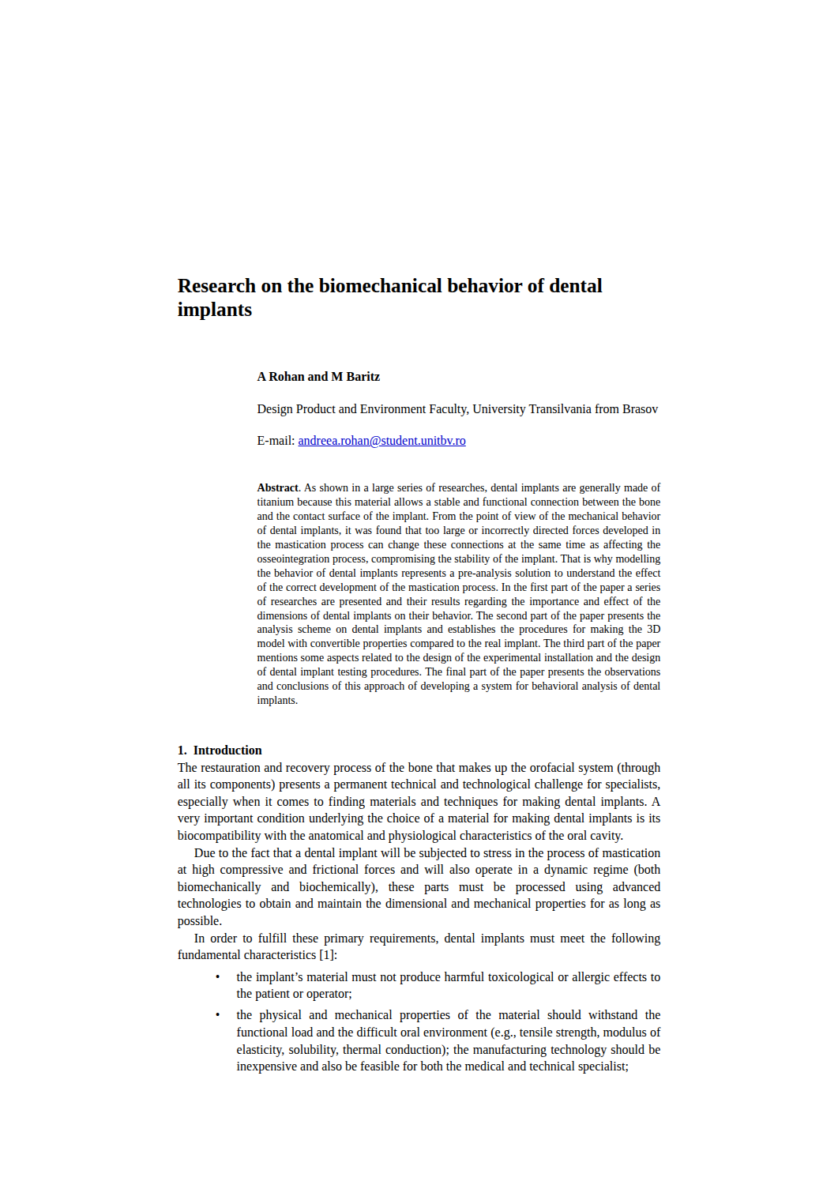Research on the biomechanical behavior of dental implants
A Rohan and M Baritz
Design Product and Environment Faculty, University Transilvania from Brasov
E-mail: andreea.rohan@student.unitbv.ro
Abstract. As shown in a large series of researches, dental implants are generally made of titanium because this material allows a stable and functional connection between the bone and the contact surface of the implant. From the point of view of the mechanical behavior of dental implants, it was found that too large or incorrectly directed forces developed in the mastication process can change these connections at the same time as affecting the osseointegration process, compromising the stability of the implant. That is why modelling the behavior of dental implants represents a pre-analysis solution to understand the effect of the correct development of the mastication process. In the first part of the paper a series of researches are presented and their results regarding the importance and effect of the dimensions of dental implants on their behavior. The second part of the paper presents the analysis scheme on dental implants and establishes the procedures for making the 3D model with convertible properties compared to the real implant. The third part of the paper mentions some aspects related to the design of the experimental installation and the design of dental implant testing procedures. The final part of the paper presents the observations and conclusions of this approach of developing a system for behavioral analysis of dental implants.
1. Introduction
The restauration and recovery process of the bone that makes up the orofacial system (through all its components) presents a permanent technical and technological challenge for specialists, especially when it comes to finding materials and techniques for making dental implants. A very important condition underlying the choice of a material for making dental implants is its biocompatibility with the anatomical and physiological characteristics of the oral cavity.
Due to the fact that a dental implant will be subjected to stress in the process of mastication at high compressive and frictional forces and will also operate in a dynamic regime (both biomechanically and biochemically), these parts must be processed using advanced technologies to obtain and maintain the dimensional and mechanical properties for as long as possible.
In order to fulfill these primary requirements, dental implants must meet the following fundamental characteristics [1]:
the implant’s material must not produce harmful toxicological or allergic effects to the patient or operator;
the physical and mechanical properties of the material should withstand the functional load and the difficult oral environment (e.g., tensile strength, modulus of elasticity, solubility, thermal conduction); the manufacturing technology should be inexpensive and also be feasible for both the medical and technical specialist;